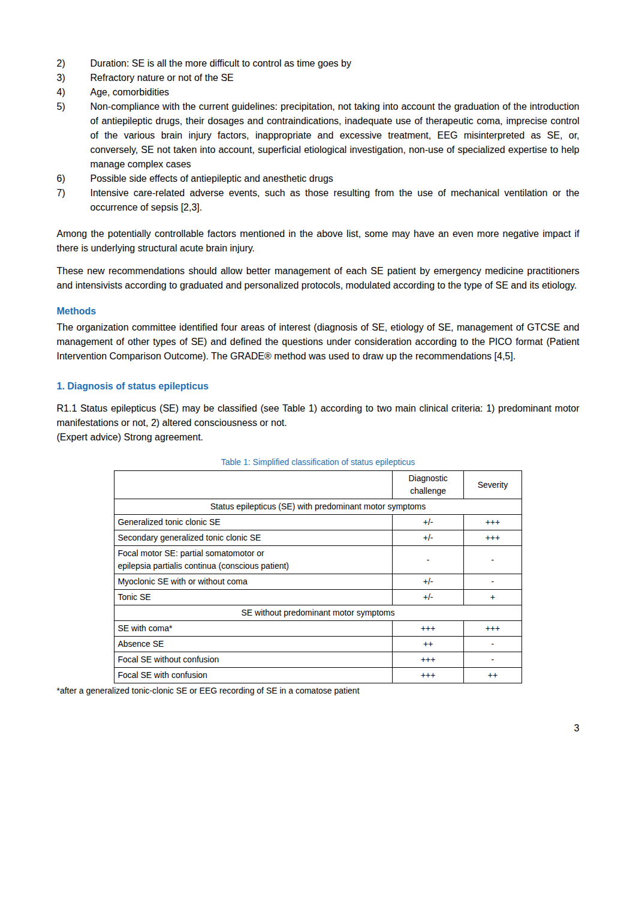2)
Duration: SE is all the more difficult to control as time goes by
3)
Refractory nature or not of the SE
4)
Age, comorbidities
5)
Non-compliance with the current guidelines: precipitation, not taking into account the graduation of the introduction of antiepileptic drugs, their dosages and contraindications, inadequate use of therapeutic coma, imprecise control of the various brain injury factors, inappropriate and excessive treatment, EEG misinterpreted as SE, or, conversely, SE not taken into account, superficial etiological investigation, non-use of specialized expertise to help manage complex cases
6)
Possible side effects of antiepileptic and anesthetic drugs
7)
Intensive care-related adverse events, such as those resulting from the use of mechanical ventilation or the occurrence of sepsis [2,3].
Among the potentially controllable factors mentioned in the above list, some may have an even more negative impact if there is underlying structural acute brain injury.
These new recommendations should allow better management of each SE patient by emergency medicine practitioners and intensivists according to graduated and personalized protocols, modulated according to the type of SE and its etiology.
Methods
The organization committee identified four areas of interest (diagnosis of SE, etiology of SE, management of GTCSE and management of other types of SE) and defined the questions under consideration according to the PICO format (Patient Intervention Comparison Outcome). The GRADE® method was used to draw up the recommendations [4,5].
1. Diagnosis of status epilepticus
R1.1 Status epilepticus (SE) may be classified (see Table 1) according to two main clinical criteria: 1) predominant motor manifestations or not, 2) altered consciousness or not.
(Expert advice) Strong agreement.
Table 1: Simplified classification of status epilepticus
| | Diagnostic challenge | Severity |
| --- | --- | --- |
| Status epilepticus (SE) with predominant motor symptoms |
| Generalized tonic clonic SE | +/- | +++ |
| Secondary generalized tonic clonic SE | +/- | +++ |
| Focal motor SE: partial somatomotor or epilepsia partialis continua (conscious patient) | - | - |
| Myoclonic SE with or without coma | +/- | - |
| Tonic SE | +/- | + |
| SE without predominant motor symptoms |
| SE with coma* | +++ | +++ |
| Absence SE | ++ | - |
| Focal SE without confusion | +++ | - |
| Focal SE with confusion | +++ | ++ |
*after a generalized tonic-clonic SE or EEG recording of SE in a comatose patient
3